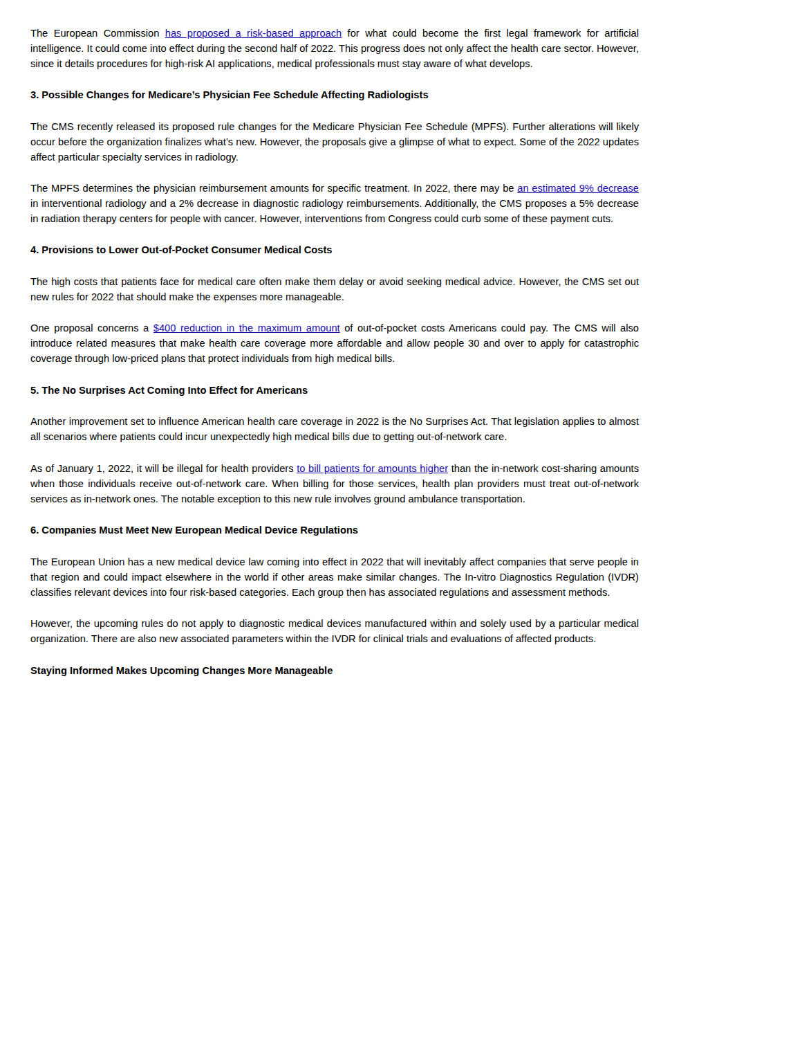The European Commission has proposed a risk-based approach for what could become the first legal framework for artificial intelligence. It could come into effect during the second half of 2022. This progress does not only affect the health care sector. However, since it details procedures for high-risk AI applications, medical professionals must stay aware of what develops.
3. Possible Changes for Medicare’s Physician Fee Schedule Affecting Radiologists
The CMS recently released its proposed rule changes for the Medicare Physician Fee Schedule (MPFS). Further alterations will likely occur before the organization finalizes what’s new. However, the proposals give a glimpse of what to expect. Some of the 2022 updates affect particular specialty services in radiology.
The MPFS determines the physician reimbursement amounts for specific treatment. In 2022, there may be an estimated 9% decrease in interventional radiology and a 2% decrease in diagnostic radiology reimbursements. Additionally, the CMS proposes a 5% decrease in radiation therapy centers for people with cancer. However, interventions from Congress could curb some of these payment cuts.
4. Provisions to Lower Out-of-Pocket Consumer Medical Costs
The high costs that patients face for medical care often make them delay or avoid seeking medical advice. However, the CMS set out new rules for 2022 that should make the expenses more manageable.
One proposal concerns a $400 reduction in the maximum amount of out-of-pocket costs Americans could pay. The CMS will also introduce related measures that make health care coverage more affordable and allow people 30 and over to apply for catastrophic coverage through low-priced plans that protect individuals from high medical bills.
5. The No Surprises Act Coming Into Effect for Americans
Another improvement set to influence American health care coverage in 2022 is the No Surprises Act. That legislation applies to almost all scenarios where patients could incur unexpectedly high medical bills due to getting out-of-network care.
As of January 1, 2022, it will be illegal for health providers to bill patients for amounts higher than the in-network cost-sharing amounts when those individuals receive out-of-network care. When billing for those services, health plan providers must treat out-of-network services as in-network ones. The notable exception to this new rule involves ground ambulance transportation.
6. Companies Must Meet New European Medical Device Regulations
The European Union has a new medical device law coming into effect in 2022 that will inevitably affect companies that serve people in that region and could impact elsewhere in the world if other areas make similar changes. The In-vitro Diagnostics Regulation (IVDR) classifies relevant devices into four risk-based categories. Each group then has associated regulations and assessment methods.
However, the upcoming rules do not apply to diagnostic medical devices manufactured within and solely used by a particular medical organization. There are also new associated parameters within the IVDR for clinical trials and evaluations of affected products.
Staying Informed Makes Upcoming Changes More Manageable